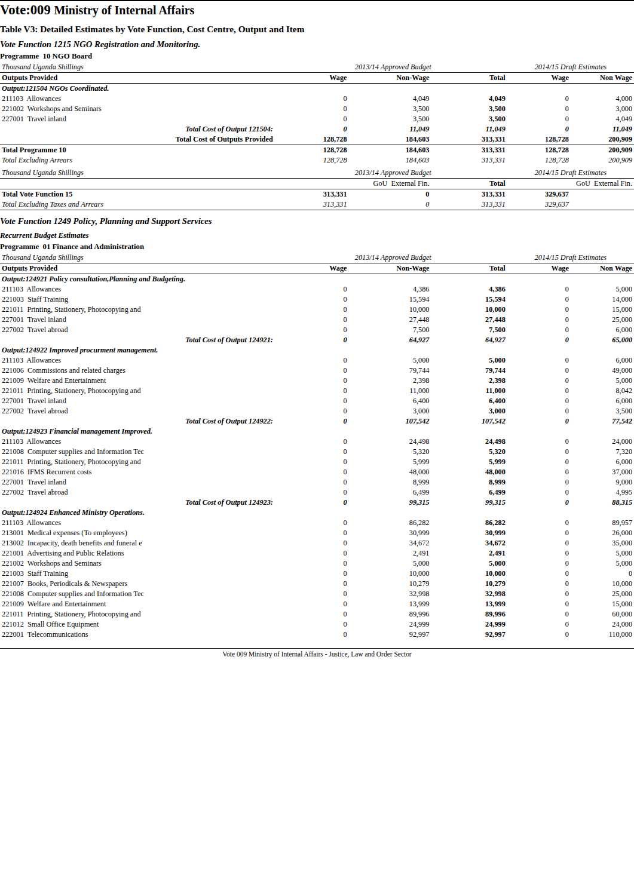Vote:009 Ministry of Internal Affairs
Table V3: Detailed Estimates by Vote Function, Cost Centre, Output and Item
Vote Function 1215 NGO Registration and Monitoring.
Programme 10 NGO Board
| Thousand Uganda Shillings | 2013/14 Approved Budget | 2014/15 Draft Estimates |
| Outputs Provided | Wage | Non-Wage | Total | Wage | Non Wage |
| Output:121504 NGOs Coordinated. |
| 211103 Allowances | 0 | 4,049 | 4,049 | 0 | 4,000 |
| 221002 Workshops and Seminars | 0 | 3,500 | 3,500 | 0 | 3,000 |
| 227001 Travel inland | 0 | 3,500 | 3,500 | 0 | 4,049 |
| Total Cost of Output 121504: | 0 | 11,049 | 11,049 | 0 | 11,049 |
| Total Cost of Outputs Provided | 128,728 | 184,603 | 313,331 | 128,728 | 200,909 |
| Total Programme 10 | 128,728 | 184,603 | 313,331 | 128,728 | 200,909 |
| Total Excluding Arrears | 128,728 | 184,603 | 313,331 | 128,728 | 200,909 |
| Thousand Uganda Shillings | 2013/14 Approved Budget | 2014/15 Draft Estimates |
| | GoU External Fin. | Total | GoU External Fin. |
| Total Vote Function 15 | 313,331 | 0 | 313,331 | 329,637 | |
| Total Excluding Taxes and Arrears | 313,331 | 0 | 313,331 | 329,637 | |
Vote Function 1249 Policy, Planning and Support Services
Recurrent Budget Estimates
Programme 01 Finance and Administration
| Thousand Uganda Shillings | 2013/14 Approved Budget | 2014/15 Draft Estimates |
| Outputs Provided | Wage | Non-Wage | Total | Wage | Non Wage |
| Output:124921 Policy consultation,Planning and Budgeting. |
| 211103 Allowances | 0 | 4,386 | 4,386 | 0 | 5,000 |
| 221003 Staff Training | 0 | 15,594 | 15,594 | 0 | 14,000 |
| 221011 Printing, Stationery, Photocopying and | 0 | 10,000 | 10,000 | 0 | 15,000 |
| 227001 Travel inland | 0 | 27,448 | 27,448 | 0 | 25,000 |
| 227002 Travel abroad | 0 | 7,500 | 7,500 | 0 | 6,000 |
| Total Cost of Output 124921: | 0 | 64,927 | 64,927 | 0 | 65,000 |
| Output:124922 Improved procurment management. |
| 211103 Allowances | 0 | 5,000 | 5,000 | 0 | 6,000 |
| 221006 Commissions and related charges | 0 | 79,744 | 79,744 | 0 | 49,000 |
| 221009 Welfare and Entertainment | 0 | 2,398 | 2,398 | 0 | 5,000 |
| 221011 Printing, Stationery, Photocopying and | 0 | 11,000 | 11,000 | 0 | 8,042 |
| 227001 Travel inland | 0 | 6,400 | 6,400 | 0 | 6,000 |
| 227002 Travel abroad | 0 | 3,000 | 3,000 | 0 | 3,500 |
| Total Cost of Output 124922: | 0 | 107,542 | 107,542 | 0 | 77,542 |
| Output:124923 Financial management Improved. |
| 211103 Allowances | 0 | 24,498 | 24,498 | 0 | 24,000 |
| 221008 Computer supplies and Information Tec | 0 | 5,320 | 5,320 | 0 | 7,320 |
| 221011 Printing, Stationery, Photocopying and | 0 | 5,999 | 5,999 | 0 | 6,000 |
| 221016 IFMS Recurrent costs | 0 | 48,000 | 48,000 | 0 | 37,000 |
| 227001 Travel inland | 0 | 8,999 | 8,999 | 0 | 9,000 |
| 227002 Travel abroad | 0 | 6,499 | 6,499 | 0 | 4,995 |
| Total Cost of Output 124923: | 0 | 99,315 | 99,315 | 0 | 88,315 |
| Output:124924 Enhanced Ministry Operations. |
| 211103 Allowances | 0 | 86,282 | 86,282 | 0 | 89,957 |
| 213001 Medical expenses (To employees) | 0 | 30,999 | 30,999 | 0 | 26,000 |
| 213002 Incapacity, death benefits and funeral e | 0 | 34,672 | 34,672 | 0 | 35,000 |
| 221001 Advertising and Public Relations | 0 | 2,491 | 2,491 | 0 | 5,000 |
| 221002 Workshops and Seminars | 0 | 5,000 | 5,000 | 0 | 5,000 |
| 221003 Staff Training | 0 | 10,000 | 10,000 | 0 | 0 |
| 221007 Books, Periodicals & Newspapers | 0 | 10,279 | 10,279 | 0 | 10,000 |
| 221008 Computer supplies and Information Tec | 0 | 32,998 | 32,998 | 0 | 25,000 |
| 221009 Welfare and Entertainment | 0 | 13,999 | 13,999 | 0 | 15,000 |
| 221011 Printing, Stationery, Photocopying and | 0 | 89,996 | 89,996 | 0 | 60,000 |
| 221012 Small Office Equipment | 0 | 24,999 | 24,999 | 0 | 24,000 |
| 222001 Telecommunications | 0 | 92,997 | 92,997 | 0 | 110,000 |
Vote 009 Ministry of Internal Affairs - Justice, Law and Order Sector
4,000 3,000 4,049 11,049 329,637 329,637 329,637 329,637 329,637 5,000 14,000 15,000 25,000 6,000 65,000 6,000 49,000 5,000 8,042 6,000 3,500 77,542 24,000 7,320 6,000 37,000 9,000 4,995 88,315 89,957 26,000 35,000 5,000 5,000 0 10,000 25,000 15,000 60,000 24,000 110,000